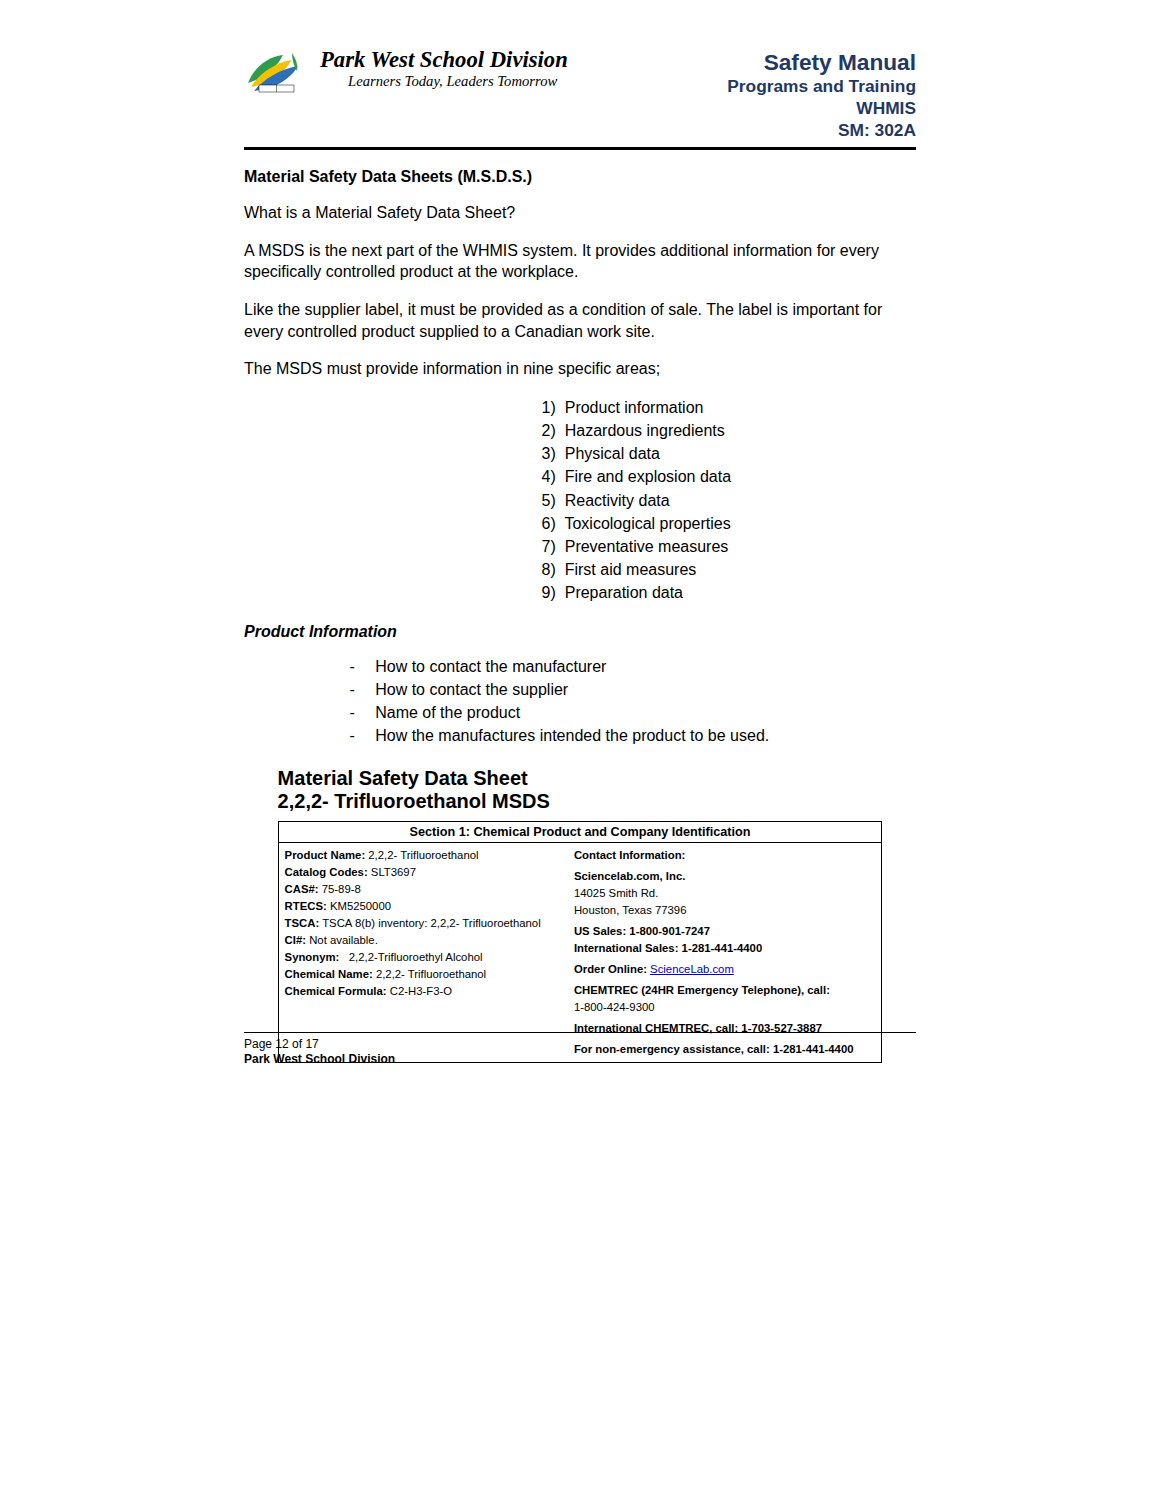Park West School Division
Learners Today, Leaders Tomorrow
Safety Manual
Programs and Training
WHMIS
SM: 302A
Material Safety Data Sheets (M.S.D.S.)
What is a Material Safety Data Sheet?
A MSDS is the next part of the WHMIS system. It provides additional information for every specifically controlled product at the workplace.
Like the supplier label, it must be provided as a condition of sale. The label is important for every controlled product supplied to a Canadian work site.
The MSDS must provide information in nine specific areas;
1) Product information
2) Hazardous ingredients
3) Physical data
4) Fire and explosion data
5) Reactivity data
6) Toxicological properties
7) Preventative measures
8) First aid measures
9) Preparation data
Product Information
How to contact the manufacturer
How to contact the supplier
Name of the product
How the manufactures intended the product to be used.
Material Safety Data Sheet
2,2,2- Trifluoroethanol MSDS
Section 1: Chemical Product and Company Identification
Product Name: 2,2,2- Trifluoroethanol
Catalog Codes: SLT3697
CAS#: 75-89-8
RTECS: KM5250000
TSCA: TSCA 8(b) inventory: 2,2,2- Trifluoroethanol
CI#: Not available.
Synonym: 2,2,2-Trifluoroethyl Alcohol
Chemical Name: 2,2,2- Trifluoroethanol
Chemical Formula: C2-H3-F3-O
Contact Information:
Sciencelab.com, Inc.
14025 Smith Rd.
Houston, Texas 77396
US Sales: 1-800-901-7247
International Sales: 1-281-441-4400
Order Online: ScienceLab.com
CHEMTREC (24HR Emergency Telephone), call:
1-800-424-9300
International CHEMTREC, call: 1-703-527-3887
For non-emergency assistance, call: 1-281-441-4400
Page 12 of 17
Park West School Division